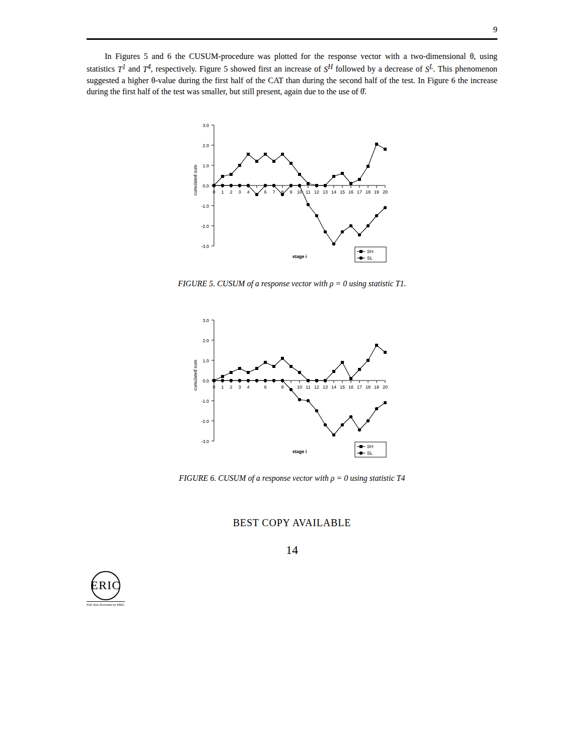9
In Figures 5 and 6 the CUSUM-procedure was plotted for the response vector with a two-dimensional θ, using statistics T1 and T4, respectively. Figure 5 showed first an increase of SH followed by a decrease of SL. This phenomenon suggested a higher θ-value during the first half of the CAT than during the second half of the test. In Figure 6 the increase during the first half of the test was smaller, but still present, again due to the use of θ̂.
3.0 2.0 1.0 0.0 -1.0 -2.0 -3.0 cumulated sum 0 1 2 3 4 6 7 8 9 10 11 12 13 14 15 16 17 18 19 20 stage i SH SL
FIGURE 5. CUSUM of a response vector with ρ = 0 using statistic T1.
3.0 2.0 1.0 0.0 -1.0 -2.0 -3.0 cumulated sum 0 1 2 3 4 6 8 10 11 12 13 14 15 16 17 18 19 20 stage i SH SL
FIGURE 6. CUSUM of a response vector with ρ = 0 using statistic T4
BEST COPY AVAILABLE
14
ERIC
Full Text Provided by ERIC